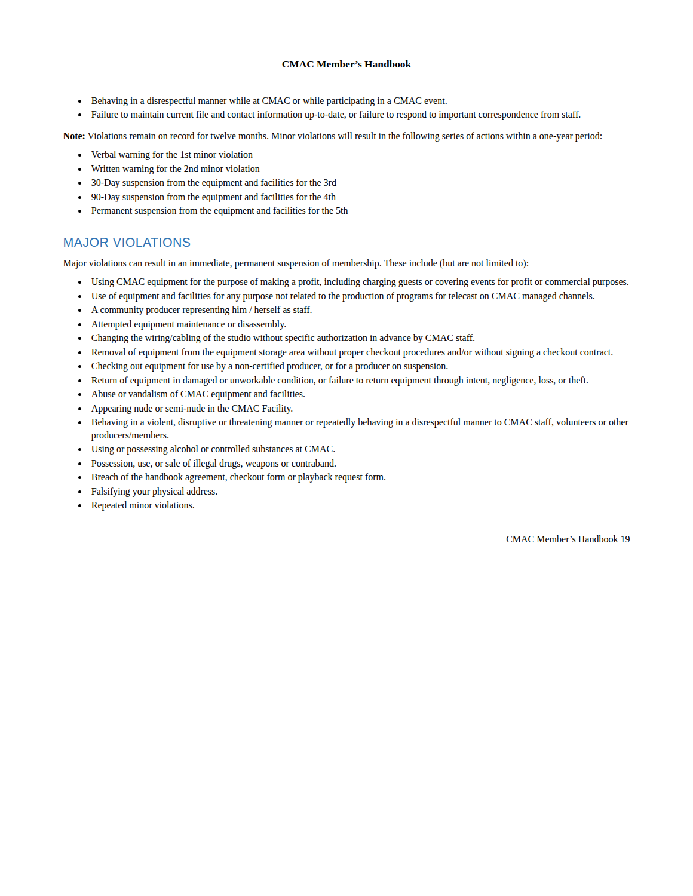CMAC Member’s Handbook
Behaving in a disrespectful manner while at CMAC or while participating in a CMAC event.
Failure to maintain current file and contact information up-to-date, or failure to respond to important correspondence from staff.
Note: Violations remain on record for twelve months. Minor violations will result in the following series of actions within a one-year period:
Verbal warning for the 1st minor violation
Written warning for the 2nd minor violation
30-Day suspension from the equipment and facilities for the 3rd
90-Day suspension from the equipment and facilities for the 4th
Permanent suspension from the equipment and facilities for the 5th
MAJOR VIOLATIONS
Major violations can result in an immediate, permanent suspension of membership. These include (but are not limited to):
Using CMAC equipment for the purpose of making a profit, including charging guests or covering events for profit or commercial purposes.
Use of equipment and facilities for any purpose not related to the production of programs for telecast on CMAC managed channels.
A community producer representing him / herself as staff.
Attempted equipment maintenance or disassembly.
Changing the wiring/cabling of the studio without specific authorization in advance by CMAC staff.
Removal of equipment from the equipment storage area without proper checkout procedures and/or without signing a checkout contract.
Checking out equipment for use by a non-certified producer, or for a producer on suspension.
Return of equipment in damaged or unworkable condition, or failure to return equipment through intent, negligence, loss, or theft.
Abuse or vandalism of CMAC equipment and facilities.
Appearing nude or semi-nude in the CMAC Facility.
Behaving in a violent, disruptive or threatening manner or repeatedly behaving in a disrespectful manner to CMAC staff, volunteers or other producers/members.
Using or possessing alcohol or controlled substances at CMAC.
Possession, use, or sale of illegal drugs, weapons or contraband.
Breach of the handbook agreement, checkout form or playback request form.
Falsifying your physical address.
Repeated minor violations.
CMAC Member’s Handbook 19